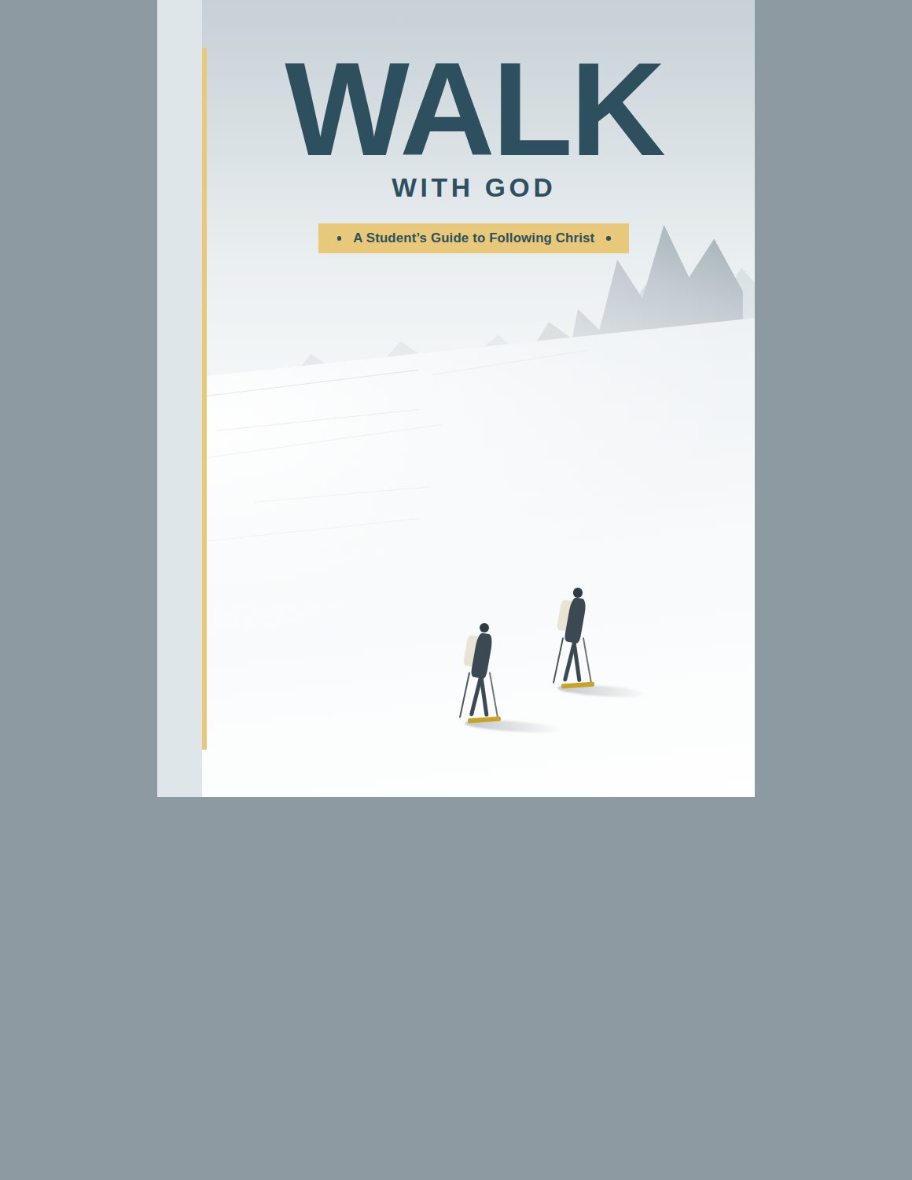Walk
with God
A Student’s Guide to Following Christ